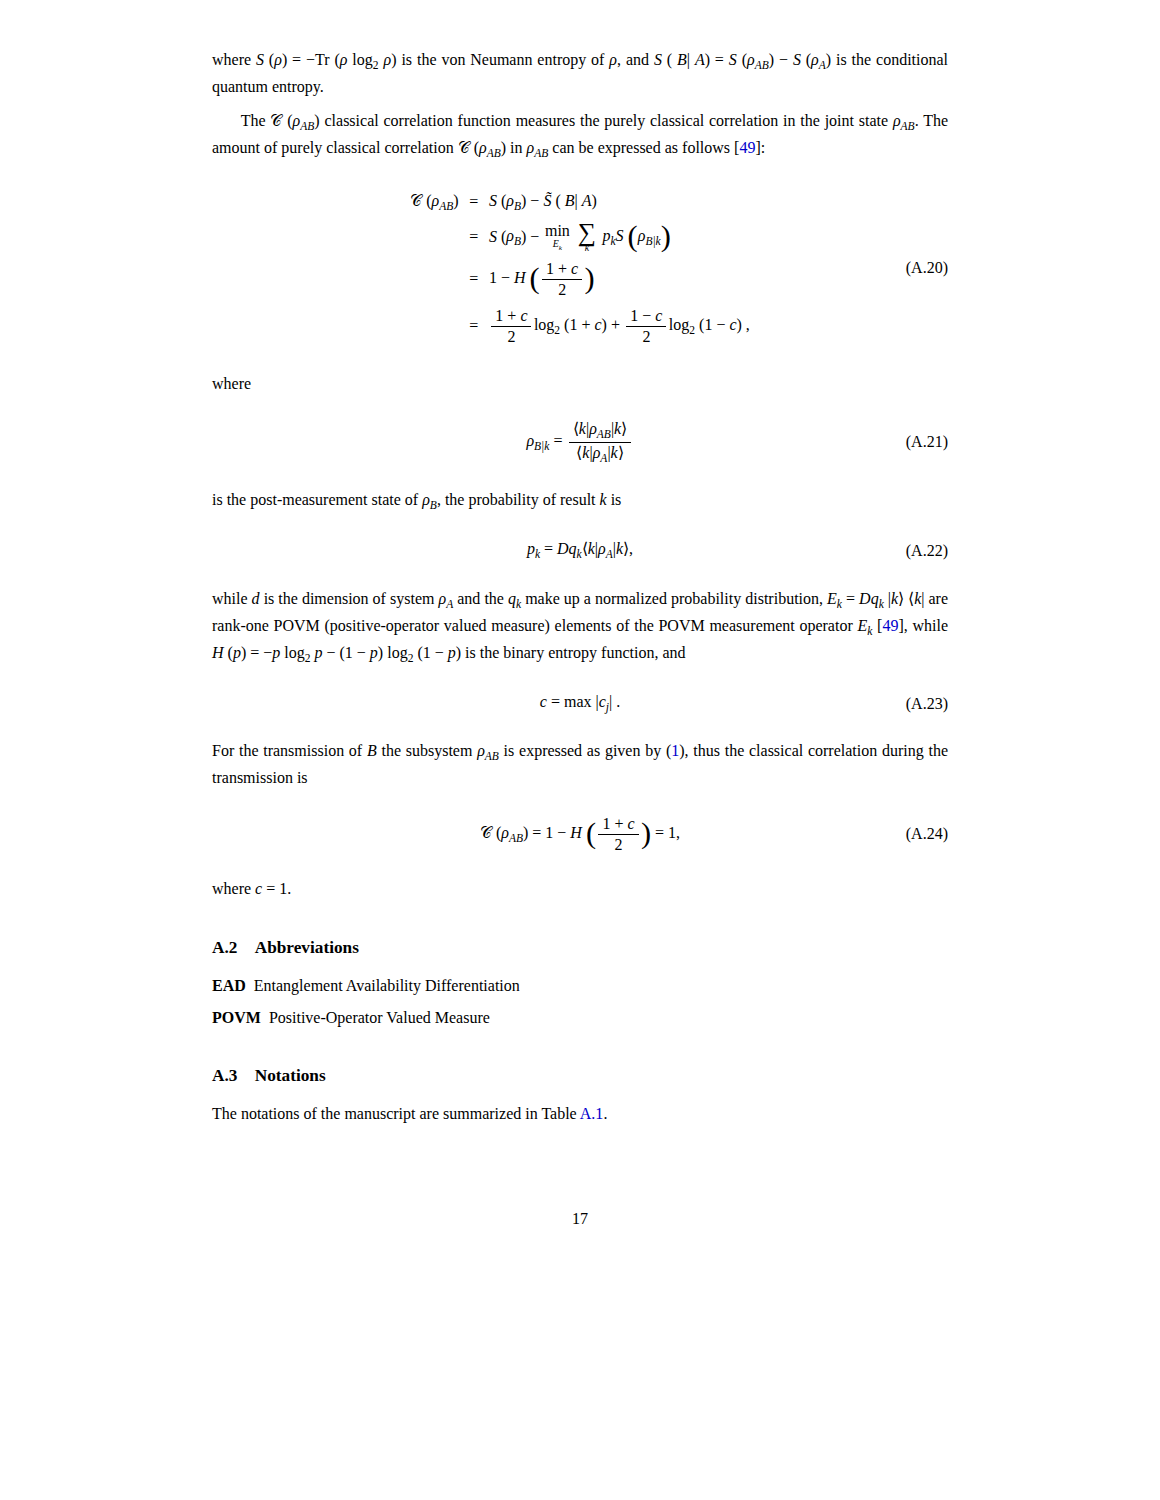where S (ρ) = −Tr (ρ log2 ρ) is the von Neumann entropy of ρ, and S ( B| A) = S (ρAB) − S (ρA) is the conditional quantum entropy.
The 𝒞 (ρAB) classical correlation function measures the purely classical correlation in the joint state ρAB. The amount of purely classical correlation 𝒞 (ρAB) in ρAB can be expressed as follows [49]:
| 𝒞 ( ρ AB ) | = | S ( ρ B ) − S̃ ( B / A ) |
| | = | S ( ρ B ) − min E k ∑ k p k S ( ρ B/k ) |
| | = | 1 − H ( 1 + c 2 ) |
| | = | 1 + c 2 log 2 (1 + c ) + 1 − c 2 log 2 (1 − c ) , |
(A.20)
where
ρB|k = ⟨k|ρAB|k⟩⟨k|ρA|k⟩
(A.21)
is the post-measurement state of ρB, the probability of result k is
pk = Dqk⟨k|ρA|k⟩,
(A.22)
while d is the dimension of system ρA and the qk make up a normalized probability distribution, Ek = Dqk |k⟩ ⟨k| are rank-one POVM (positive-operator valued measure) elements of the POVM measurement operator Ek [49], while H (p) = −p log2 p − (1 − p) log2 (1 − p) is the binary entropy function, and
c = max |cj| .
(A.23)
For the transmission of B the subsystem ρAB is expressed as given by (1), thus the classical correlation during the transmission is
𝒞 (ρAB) = 1 − H (1 + c 2) = 1,
(A.24)
where c = 1.
A.2 Abbreviations
EAD Entanglement Availability Differentiation
POVM Positive-Operator Valued Measure
A.3 Notations
The notations of the manuscript are summarized in Table A.1.
17